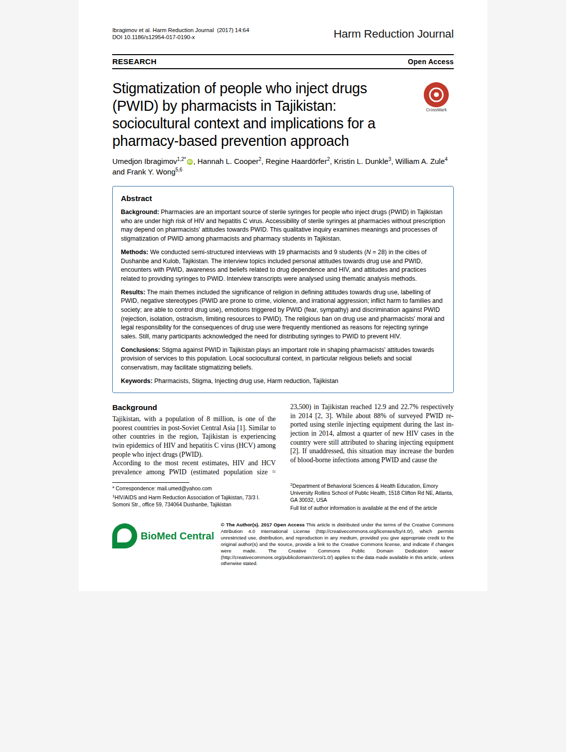Ibragimov et al. Harm Reduction Journal (2017) 14:64
DOI 10.1186/s12954-017-0190-x
Harm Reduction Journal
RESEARCH
Open Access
CrossMark
Stigmatization of people who inject drugs (PWID) by pharmacists in Tajikistan: sociocultural context and implications for a pharmacy-based prevention approach
Umedjon Ibragimov1,2*iD, Hannah L. Cooper2, Regine Haardörfer2, Kristin L. Dunkle3, William A. Zule4 and Frank Y. Wong5,6
Abstract
Background: Pharmacies are an important source of sterile syringes for people who inject drugs (PWID) in Tajikistan who are under high risk of HIV and hepatitis C virus. Accessibility of sterile syringes at pharmacies without prescription may depend on pharmacists' attitudes towards PWID. This qualitative inquiry examines meanings and processes of stigmatization of PWID among pharmacists and pharmacy students in Tajikistan.
Methods: We conducted semi-structured interviews with 19 pharmacists and 9 students (N = 28) in the cities of Dushanbe and Kulob, Tajikistan. The interview topics included personal attitudes towards drug use and PWID, encounters with PWID, awareness and beliefs related to drug dependence and HIV, and attitudes and practices related to providing syringes to PWID. Interview transcripts were analysed using thematic analysis methods.
Results: The main themes included the significance of religion in defining attitudes towards drug use, labelling of PWID, negative stereotypes (PWID are prone to crime, violence, and irrational aggression; inflict harm to families and society; are able to control drug use), emotions triggered by PWID (fear, sympathy) and discrimination against PWID (rejection, isolation, ostracism, limiting resources to PWID). The religious ban on drug use and pharmacists' moral and legal responsibility for the consequences of drug use were frequently mentioned as reasons for rejecting syringe sales. Still, many participants acknowledged the need for distributing syringes to PWID to prevent HIV.
Conclusions: Stigma against PWID in Tajikistan plays an important role in shaping pharmacists' attitudes towards provision of services to this population. Local sociocultural context, in particular religious beliefs and social conservatism, may facilitate stigmatizing beliefs.
Keywords: Pharmacists, Stigma, Injecting drug use, Harm reduction, Tajikistan
Background
Tajikistan, with a population of 8 million, is one of the poorest countries in post-Soviet Central Asia [1]. Similar to other countries in the region, Tajikistan is experiencing twin epidemics of HIV and hepatitis C virus (HCV) among people who inject drugs (PWID).
According to the most recent estimates, HIV and HCV prevalence among PWID (estimated population size = 23,500) in Tajikistan reached 12.9 and 22.7% respectively in 2014 [2, 3]. While about 88% of surveyed PWID reported using sterile injecting equipment during the last injection in 2014, almost a quarter of new HIV cases in the country were still attributed to sharing injecting equipment [2]. If unaddressed, this situation may increase the burden of blood-borne infections among PWID and cause the
* Correspondence: mail.umed@yahoo.com
1HIV/AIDS and Harm Reduction Association of Tajikistan, 73/3 I. Somoni Str., office 59, 734064 Dushanbe, Tajikistan
2Department of Behavioral Sciences & Health Education, Emory University Rollins School of Public Health, 1518 Clifton Rd NE, Atlanta, GA 30032, USA
Full list of author information is available at the end of the article
BioMed Central
© The Author(s). 2017 Open Access This article is distributed under the terms of the Creative Commons Attribution 4.0 International License (http://creativecommons.org/licenses/by/4.0/), which permits unrestricted use, distribution, and reproduction in any medium, provided you give appropriate credit to the original author(s) and the source, provide a link to the Creative Commons license, and indicate if changes were made. The Creative Commons Public Domain Dedication waiver (http://creativecommons.org/publicdomain/zero/1.0/) applies to the data made available in this article, unless otherwise stated.